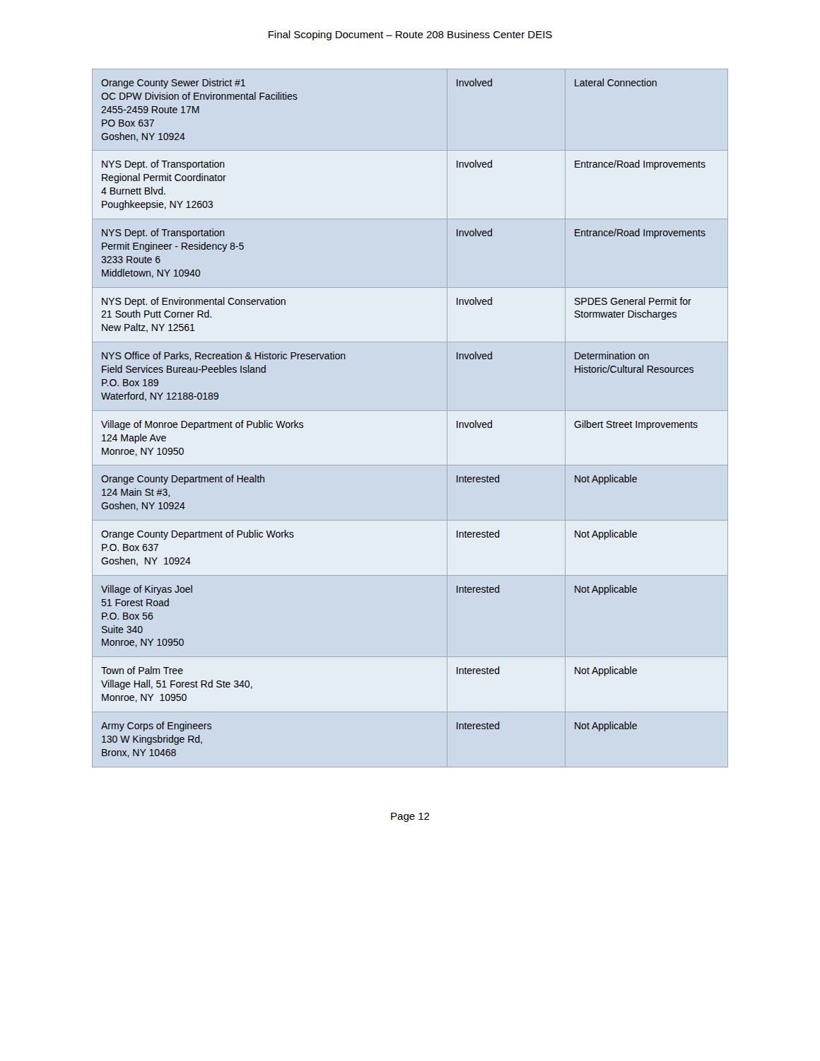Final Scoping Document – Route 208 Business Center DEIS
| Orange County Sewer District #1 OC DPW Division of Environmental Facilities 2455-2459 Route 17M PO Box 637 Goshen, NY 10924 | Involved | Lateral Connection |
| NYS Dept. of Transportation Regional Permit Coordinator 4 Burnett Blvd. Poughkeepsie, NY 12603 | Involved | Entrance/Road Improvements |
| NYS Dept. of Transportation Permit Engineer - Residency 8-5 3233 Route 6 Middletown, NY 10940 | Involved | Entrance/Road Improvements |
| NYS Dept. of Environmental Conservation 21 South Putt Corner Rd. New Paltz, NY 12561 | Involved | SPDES General Permit for Stormwater Discharges |
| NYS Office of Parks, Recreation & Historic Preservation Field Services Bureau-Peebles Island P.O. Box 189 Waterford, NY 12188-0189 | Involved | Determination on Historic/Cultural Resources |
| Village of Monroe Department of Public Works 124 Maple Ave Monroe, NY 10950 | Involved | Gilbert Street Improvements |
| Orange County Department of Health 124 Main St #3, Goshen, NY 10924 | Interested | Not Applicable |
| Orange County Department of Public Works P.O. Box 637 Goshen, NY 10924 | Interested | Not Applicable |
| Village of Kiryas Joel 51 Forest Road P.O. Box 56 Suite 340 Monroe, NY 10950 | Interested | Not Applicable |
| Town of Palm Tree Village Hall, 51 Forest Rd Ste 340, Monroe, NY 10950 | Interested | Not Applicable |
| Army Corps of Engineers 130 W Kingsbridge Rd, Bronx, NY 10468 | Interested | Not Applicable |
Page 12